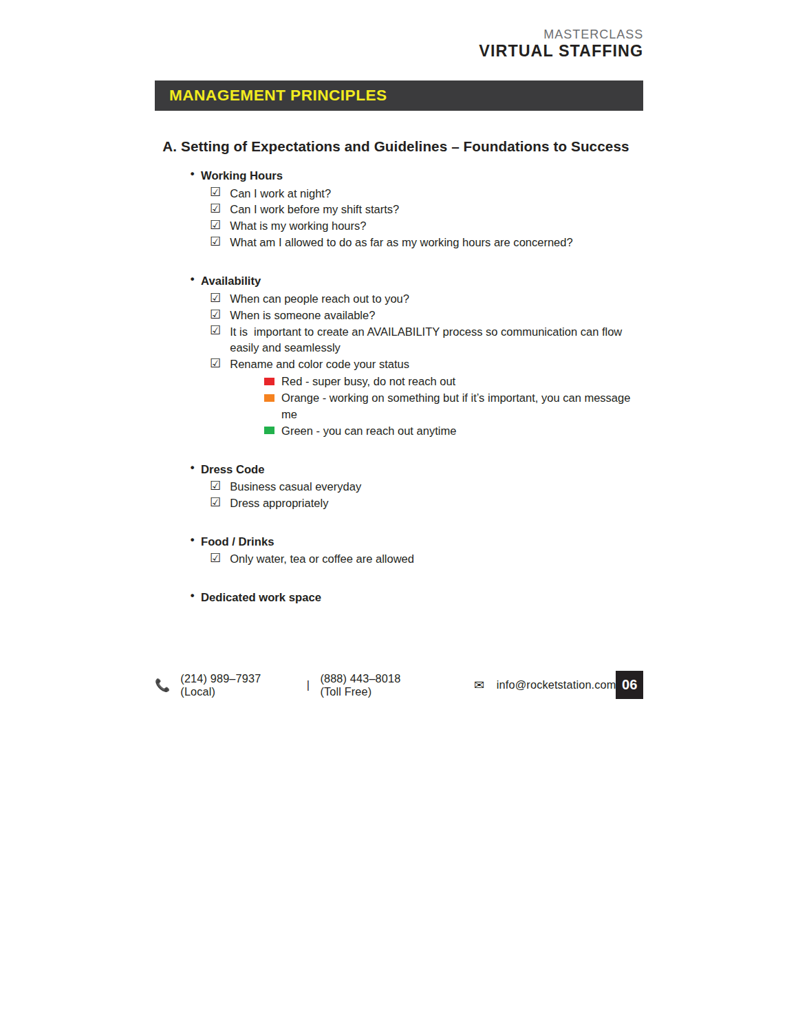MASTERCLASS
VIRTUAL STAFFING
Management Principles
A. Setting of Expectations and Guidelines – Foundations to Success
Working Hours
Can I work at night?
Can I work before my shift starts?
What is my working hours?
What am I allowed to do as far as my working hours are concerned?
Availability
When can people reach out to you?
When is someone available?
It is important to create an AVAILABILITY process so communication can flow easily and seamlessly
Rename and color code your status
Red - super busy, do not reach out
Orange - working on something but if it’s important, you can message me
Green - you can reach out anytime
Dress Code
Business casual everyday
Dress appropriately
Food / Drinks
Only water, tea or coffee are allowed
Dedicated work space
📞 (214) 989–7937 (Local) | (888) 443–8018 (Toll Free) ✉ info@rocketstation.com
06